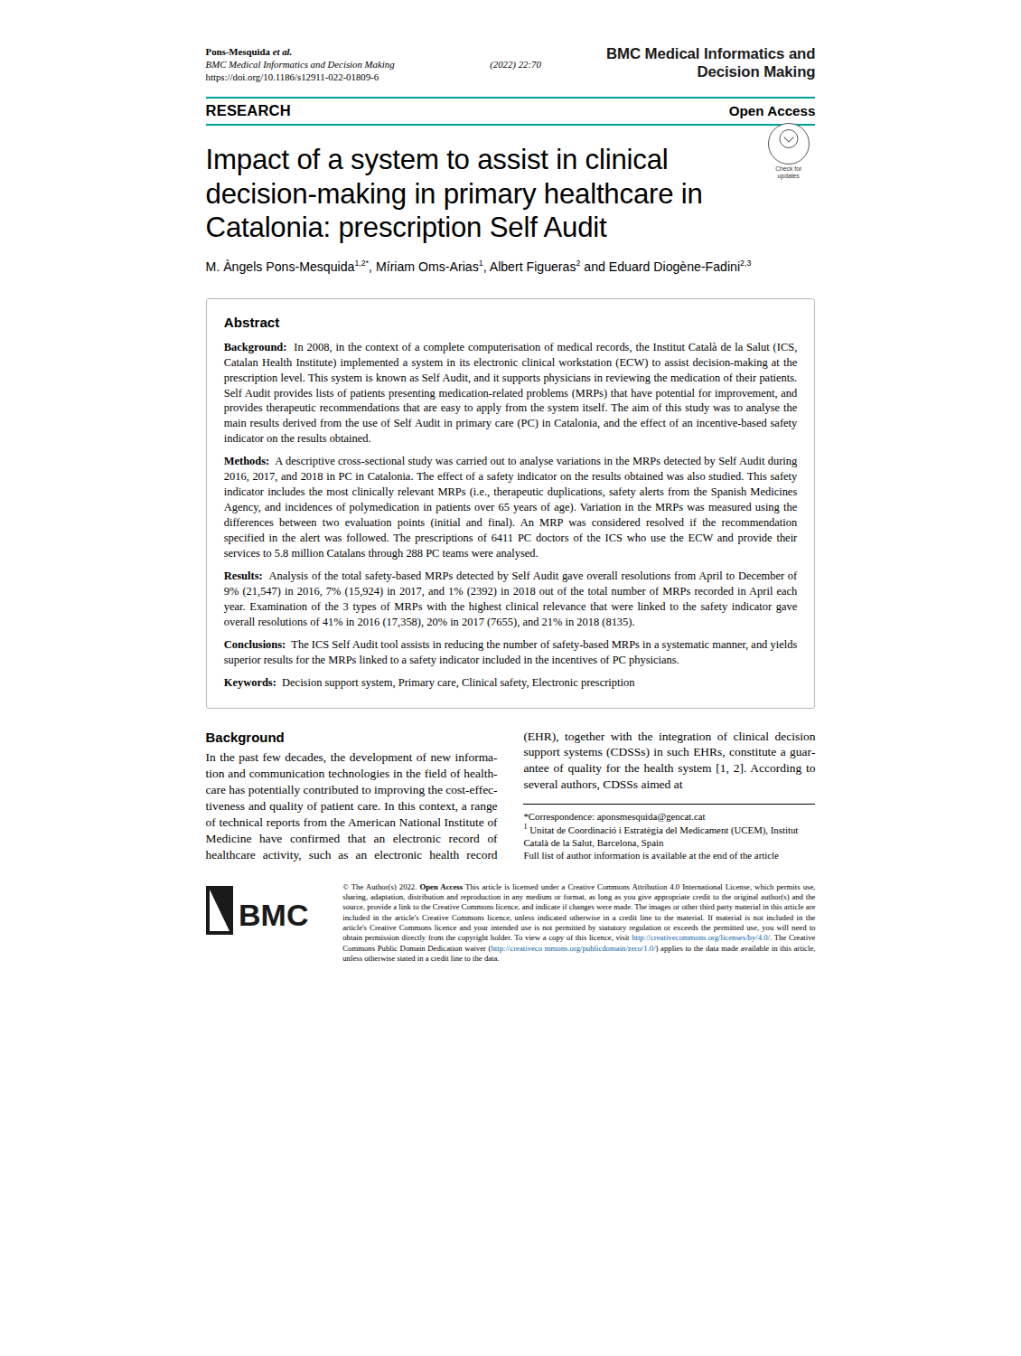Pons-Mesquida et al.
BMC Medical Informatics and Decision Making(2022) 22:70
https://doi.org/10.1186/s12911-022-01809-6
BMC Medical Informatics and Decision Making
RESEARCH
Open Access
Check for updates
Impact of a system to assist in clinical decision-making in primary healthcare in Catalonia: prescription Self Audit
M. Àngels Pons-Mesquida1,2*, Míriam Oms-Arias1, Albert Figueras2 and Eduard Diogène-Fadini2,3
Abstract
Background: In 2008, in the context of a complete computerisation of medical records, the Institut Català de la Salut (ICS, Catalan Health Institute) implemented a system in its electronic clinical workstation (ECW) to assist decision-making at the prescription level. This system is known as Self Audit, and it supports physicians in reviewing the medication of their patients. Self Audit provides lists of patients presenting medication-related problems (MRPs) that have potential for improvement, and provides therapeutic recommendations that are easy to apply from the system itself. The aim of this study was to analyse the main results derived from the use of Self Audit in primary care (PC) in Catalonia, and the effect of an incentive-based safety indicator on the results obtained.
Methods: A descriptive cross-sectional study was carried out to analyse variations in the MRPs detected by Self Audit during 2016, 2017, and 2018 in PC in Catalonia. The effect of a safety indicator on the results obtained was also studied. This safety indicator includes the most clinically relevant MRPs (i.e., therapeutic duplications, safety alerts from the Spanish Medicines Agency, and incidences of polymedication in patients over 65 years of age). Variation in the MRPs was measured using the differences between two evaluation points (initial and final). An MRP was considered resolved if the recommendation specified in the alert was followed. The prescriptions of 6411 PC doctors of the ICS who use the ECW and provide their services to 5.8 million Catalans through 288 PC teams were analysed.
Results: Analysis of the total safety-based MRPs detected by Self Audit gave overall resolutions from April to December of 9% (21,547) in 2016, 7% (15,924) in 2017, and 1% (2392) in 2018 out of the total number of MRPs recorded in April each year. Examination of the 3 types of MRPs with the highest clinical relevance that were linked to the safety indicator gave overall resolutions of 41% in 2016 (17,358), 20% in 2017 (7655), and 21% in 2018 (8135).
Conclusions: The ICS Self Audit tool assists in reducing the number of safety-based MRPs in a systematic manner, and yields superior results for the MRPs linked to a safety indicator included in the incentives of PC physicians.
Keywords: Decision support system, Primary care, Clinical safety, Electronic prescription
Background
In the past few decades, the development of new information and communication technologies in the field of healthcare has potentially contributed to improving the cost-effectiveness and quality of patient care. In this context, a range of technical reports from the American National Institute of Medicine have confirmed that an electronic record of healthcare activity, such as an electronic health record (EHR), together with the integration of clinical decision support systems (CDSSs) in such EHRs, constitute a guarantee of quality for the health system [1, 2]. According to several authors, CDSSs aimed at
*Correspondence: aponsmesquida@gencat.cat
1 Unitat de Coordinació i Estratègia del Medicament (UCEM), Institut Català de la Salut, Barcelona, Spain
Full list of author information is available at the end of the article
BMC
© The Author(s) 2022. Open Access This article is licensed under a Creative Commons Attribution 4.0 International License, which permits use, sharing, adaptation, distribution and reproduction in any medium or format, as long as you give appropriate credit to the original author(s) and the source, provide a link to the Creative Commons licence, and indicate if changes were made. The images or other third party material in this article are included in the article's Creative Commons licence, unless indicated otherwise in a credit line to the material. If material is not included in the article's Creative Commons licence and your intended use is not permitted by statutory regulation or exceeds the permitted use, you will need to obtain permission directly from the copyright holder. To view a copy of this licence, visit http://creativecommons.org/licenses/by/4.0/. The Creative Commons Public Domain Dedication waiver (http://creativeco mmons.org/publicdomain/zero/1.0/) applies to the data made available in this article, unless otherwise stated in a credit line to the data.